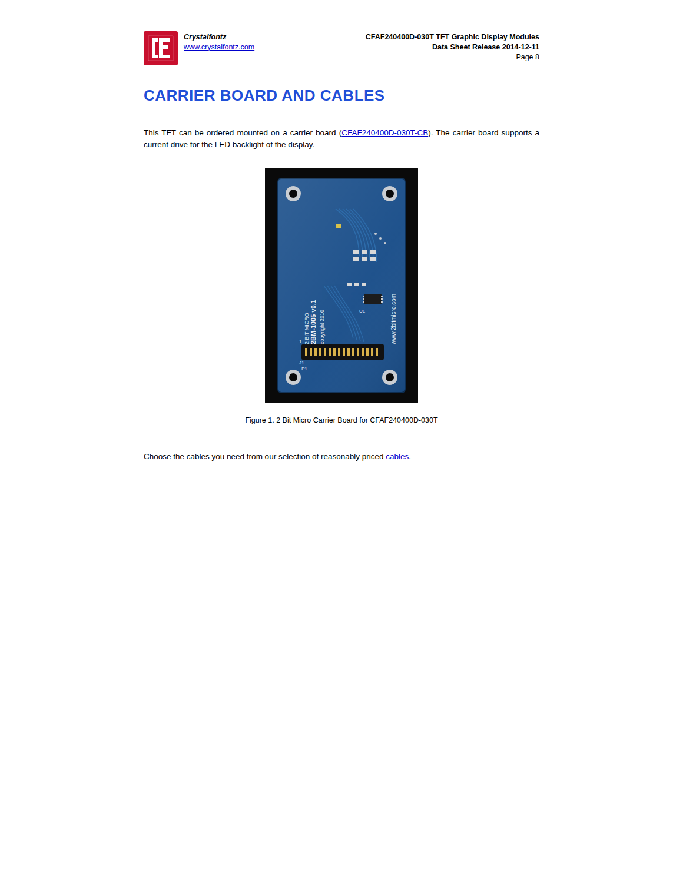Crystalfontz
www.crystalfontz.com
CFAF240400D-030T TFT Graphic Display Modules
Data Sheet Release 2014-12-11
Page 8
CARRIER BOARD AND CABLES
This TFT can be ordered mounted on a carrier board (CFAF240400D-030T-CB). The carrier board supports a current drive for the LED backlight of the display.
2BM-1005 v0.1 copyright 2010 2 BIT MICRO www.2bitmicro.com U1 J1 1 P1 .
Figure 1. 2 Bit Micro Carrier Board for CFAF240400D-030T
Choose the cables you need from our selection of reasonably priced cables.